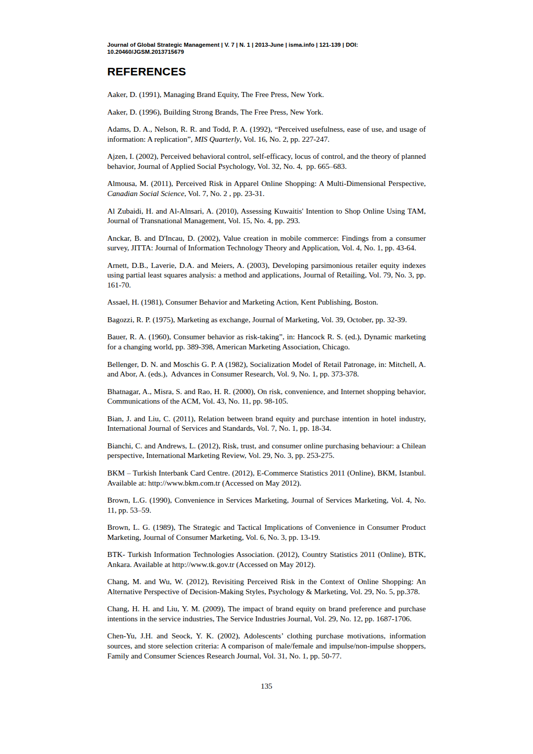Journal of Global Strategic Management | V. 7 | N. 1 | 2013-June | isma.info | 121-139 | DOI: 10.20460/JGSM.2013715679
REFERENCES
Aaker, D. (1991), Managing Brand Equity, The Free Press, New York.
Aaker, D. (1996), Building Strong Brands, The Free Press, New York.
Adams, D. A., Nelson, R. R. and Todd, P. A. (1992), “Perceived usefulness, ease of use, and usage of information: A replication”, MIS Quarterly, Vol. 16, No. 2, pp. 227-247.
Ajzen, I. (2002), Perceived behavioral control, self-efficacy, locus of control, and the theory of planned behavior, Journal of Applied Social Psychology, Vol. 32, No. 4, pp. 665–683.
Almousa, M. (2011), Perceived Risk in Apparel Online Shopping: A Multi-Dimensional Perspective, Canadian Social Science, Vol. 7, No. 2 , pp. 23-31.
Al Zubaidi, H. and Al-Alnsari, A. (2010), Assessing Kuwaitis' Intention to Shop Online Using TAM, Journal of Transnational Management, Vol. 15, No. 4, pp. 293.
Anckar, B. and D'Incau, D. (2002), Value creation in mobile commerce: Findings from a consumer survey, JITTA: Journal of Information Technology Theory and Application, Vol. 4, No. 1, pp. 43-64.
Arnett, D.B., Laverie, D.A. and Meiers, A. (2003), Developing parsimonious retailer equity indexes using partial least squares analysis: a method and applications, Journal of Retailing, Vol. 79, No. 3, pp. 161-70.
Assael, H. (1981), Consumer Behavior and Marketing Action, Kent Publishing, Boston.
Bagozzi, R. P. (1975), Marketing as exchange, Journal of Marketing, Vol. 39, October, pp. 32-39.
Bauer, R. A. (1960), Consumer behavior as risk-taking”, in: Hancock R. S. (ed.), Dynamic marketing for a changing world, pp. 389-398, American Marketing Association, Chicago.
Bellenger, D. N. and Moschis G. P. A (1982), Socialization Model of Retail Patronage, in: Mitchell, A. and Abor, A. (eds.), Advances in Consumer Research, Vol. 9, No. 1, pp. 373-378.
Bhatnagar, A., Misra, S. and Rao, H. R. (2000), On risk, convenience, and Internet shopping behavior, Communications of the ACM, Vol. 43, No. 11, pp. 98-105.
Bian, J. and Liu, C. (2011), Relation between brand equity and purchase intention in hotel industry, International Journal of Services and Standards, Vol. 7, No. 1, pp. 18-34.
Bianchi, C. and Andrews, L. (2012), Risk, trust, and consumer online purchasing behaviour: a Chilean perspective, International Marketing Review, Vol. 29, No. 3, pp. 253-275.
BKM – Turkish Interbank Card Centre. (2012), E-Commerce Statistics 2011 (Online), BKM, Istanbul. Available at: http://www.bkm.com.tr (Accessed on May 2012).
Brown, L.G. (1990), Convenience in Services Marketing, Journal of Services Marketing, Vol. 4, No. 11, pp. 53–59.
Brown, L. G. (1989), The Strategic and Tactical Implications of Convenience in Consumer Product Marketing, Journal of Consumer Marketing, Vol. 6, No. 3, pp. 13-19.
BTK- Turkish Information Technologies Association. (2012), Country Statistics 2011 (Online), BTK, Ankara. Available at http://www.tk.gov.tr (Accessed on May 2012).
Chang, M. and Wu, W. (2012), Revisiting Perceived Risk in the Context of Online Shopping: An Alternative Perspective of Decision-Making Styles, Psychology & Marketing, Vol. 29, No. 5, pp.378.
Chang, H. H. and Liu, Y. M. (2009), The impact of brand equity on brand preference and purchase intentions in the service industries, The Service Industries Journal, Vol. 29, No. 12, pp. 1687-1706.
Chen-Yu, J.H. and Seock, Y. K. (2002), Adolescents’ clothing purchase motivations, information sources, and store selection criteria: A comparison of male/female and impulse/non-impulse shoppers, Family and Consumer Sciences Research Journal, Vol. 31, No. 1, pp. 50-77.
135